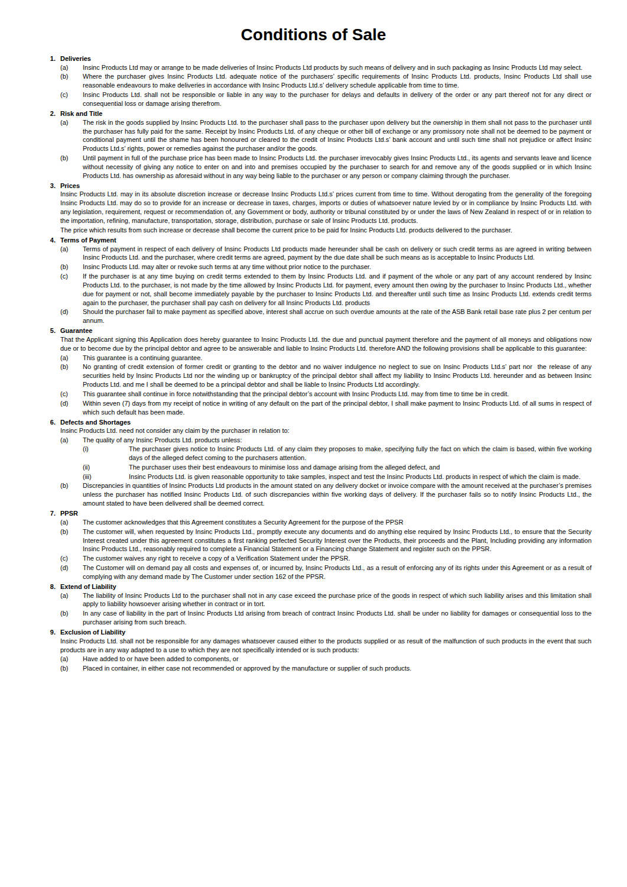Conditions of Sale
1. Deliveries
(a) Insinc Products Ltd may or arrange to be made deliveries of Insinc Products Ltd products by such means of delivery and in such packaging as Insinc Products Ltd may select.
(b) Where the purchaser gives Insinc Products Ltd. adequate notice of the purchasers’ specific requirements of Insinc Products Ltd. products, Insinc Products Ltd shall use reasonable endeavours to make deliveries in accordance with Insinc Products Ltd.s’ delivery schedule applicable from time to time.
(c) Insinc Products Ltd. shall not be responsible or liable in any way to the purchaser for delays and defaults in delivery of the order or any part thereof not for any direct or consequential loss or damage arising therefrom.
2. Risk and Title
(a) The risk in the goods supplied by Insinc Products Ltd. to the purchaser shall pass to the purchaser upon delivery but the ownership in them shall not pass to the purchaser until the purchaser has fully paid for the same. Receipt by Insinc Products Ltd. of any cheque or other bill of exchange or any promissory note shall not be deemed to be payment or conditional payment until the shame has been honoured or cleared to the credit of Insinc Products Ltd.s’ bank account and until such time shall not prejudice or affect Insinc Products Ltd.s’ rights, power or remedies against the purchaser and/or the goods.
(b) Until payment in full of the purchase price has been made to Insinc Products Ltd. the purchaser irrevocably gives Insinc Products Ltd., its agents and servants leave and licence without necessity of giving any notice to enter on and into and premises occupied by the purchaser to search for and remove any of the goods supplied or in which Insinc Products Ltd. has ownership as aforesaid without in any way being liable to the purchaser or any person or company claiming through the purchaser.
3. Prices
Insinc Products Ltd. may in its absolute discretion increase or decrease Insinc Products Ltd.s’ prices current from time to time. Without derogating from the generality of the foregoing Insinc Products Ltd. may do so to provide for an increase or decrease in taxes, charges, imports or duties of whatsoever nature levied by or in compliance by Insinc Products Ltd. with any legislation, requirement, request or recommendation of, any Government or body, authority or tribunal constituted by or under the laws of New Zealand in respect of or in relation to the importation, refining, manufacture, transportation, storage, distribution, purchase or sale of Insinc Products Ltd. products.
The price which results from such increase or decrease shall become the current price to be paid for Insinc Products Ltd. products delivered to the purchaser.
4. Terms of Payment
(a) Terms of payment in respect of each delivery of Insinc Products Ltd products made hereunder shall be cash on delivery or such credit terms as are agreed in writing between Insinc Products Ltd. and the purchaser, where credit terms are agreed, payment by the due date shall be such means as is acceptable to Insinc Products Ltd.
(b) Insinc Products Ltd. may alter or revoke such terms at any time without prior notice to the purchaser.
(c) If the purchaser is at any time buying on credit terms extended to them by Insinc Products Ltd. and if payment of the whole or any part of any account rendered by Insinc Products Ltd. to the purchaser, is not made by the time allowed by Insinc Products Ltd. for payment, every amount then owing by the purchaser to Insinc Products Ltd., whether due for payment or not, shall become immediately payable by the purchaser to Insinc Products Ltd. and thereafter until such time as Insinc Products Ltd. extends credit terms again to the purchaser, the purchaser shall pay cash on delivery for all Insinc Products Ltd. products
(d) Should the purchaser fail to make payment as specified above, interest shall accrue on such overdue amounts at the rate of the ASB Bank retail base rate plus 2 per centum per annum.
5. Guarantee
That the Applicant signing this Application does hereby guarantee to Insinc Products Ltd. the due and punctual payment therefore and the payment of all moneys and obligations now due or to become due by the principal debtor and agree to be answerable and liable to Insinc Products Ltd. therefore AND the following provisions shall be applicable to this guarantee:
(a) This guarantee is a continuing guarantee.
(b) No granting of credit extension of former credit or granting to the debtor and no waiver indulgence no neglect to sue on Insinc Products Ltd.s’ part nor the release of any securities held by Insinc Products Ltd nor the winding up or bankruptcy of the principal debtor shall affect my liability to Insinc Products Ltd. hereunder and as between Insinc Products Ltd. and me I shall be deemed to be a principal debtor and shall be liable to Insinc Products Ltd accordingly.
(c) This guarantee shall continue in force notwithstanding that the principal debtor’s account with Insinc Products Ltd. may from time to time be in credit.
(d) Within seven (7) days from my receipt of notice in writing of any default on the part of the principal debtor, I shall make payment to Insinc Products Ltd. of all sums in respect of which such default has been made.
6. Defects and Shortages
Insinc Products Ltd. need not consider any claim by the purchaser in relation to:
(a) The quality of any Insinc Products Ltd. products unless:
(i) The purchaser gives notice to Insinc Products Ltd. of any claim they proposes to make, specifying fully the fact on which the claim is based, within five working days of the alleged defect coming to the purchasers attention.
(ii) The purchaser uses their best endeavours to minimise loss and damage arising from the alleged defect, and
(iii) Insinc Products Ltd. is given reasonable opportunity to take samples, inspect and test the Insinc Products Ltd. products in respect of which the claim is made.
(b) Discrepancies in quantities of Insinc Products Ltd products in the amount stated on any delivery docket or invoice compare with the amount received at the purchaser’s premises unless the purchaser has notified Insinc Products Ltd. of such discrepancies within five working days of delivery. If the purchaser fails so to notify Insinc Products Ltd., the amount stated to have been delivered shall be deemed correct.
7. PPSR
(a) The customer acknowledges that this Agreement constitutes a Security Agreement for the purpose of the PPSR
(b) The customer will, when requested by Insinc Products Ltd., promptly execute any documents and do anything else required by Insinc Products Ltd., to ensure that the Security Interest created under this agreement constitutes a first ranking perfected Security Interest over the Products, their proceeds and the Plant, Including providing any information Insinc Products Ltd., reasonably required to complete a Financial Statement or a Financing change Statement and register such on the PPSR.
(c) The customer waives any right to receive a copy of a Verification Statement under the PPSR.
(d) The Customer will on demand pay all costs and expenses of, or incurred by, Insinc Products Ltd., as a result of enforcing any of its rights under this Agreement or as a result of complying with any demand made by The Customer under section 162 of the PPSR.
8. Extend of Liability
(a) The liability of Insinc Products Ltd to the purchaser shall not in any case exceed the purchase price of the goods in respect of which such liability arises and this limitation shall apply to liability howsoever arising whether in contract or in tort.
(b) In any case of liability in the part of Insinc Products Ltd arising from breach of contract Insinc Products Ltd. shall be under no liability for damages or consequential loss to the purchaser arising from such breach.
9. Exclusion of Liability
Insinc Products Ltd. shall not be responsible for any damages whatsoever caused either to the products supplied or as result of the malfunction of such products in the event that such products are in any way adapted to a use to which they are not specifically intended or is such products:
(a) Have added to or have been added to components, or
(b) Placed in container, in either case not recommended or approved by the manufacture or supplier of such products.